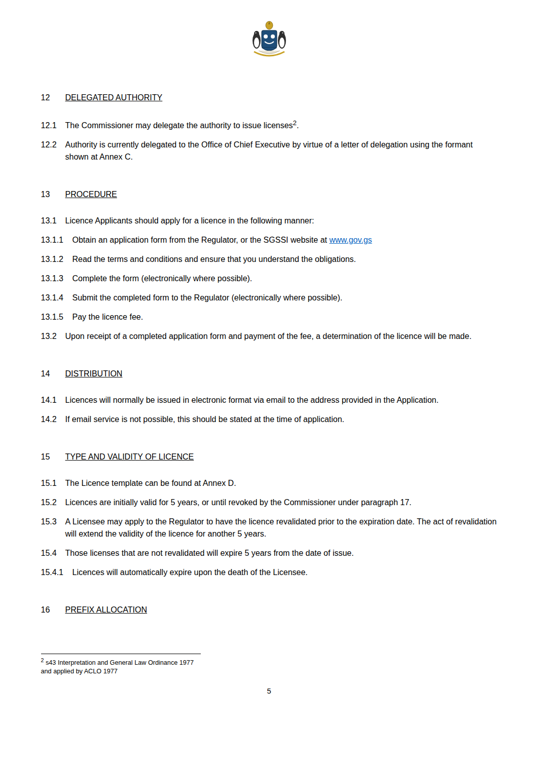12
DELEGATED AUTHORITY
12.1 The Commissioner may delegate the authority to issue licenses2.
12.2 Authority is currently delegated to the Office of Chief Executive by virtue of a letter of delegation using the formant shown at Annex C.
13
PROCEDURE
13.1 Licence Applicants should apply for a licence in the following manner:
13.1.1 Obtain an application form from the Regulator, or the SGSSI website at www.gov.gs
13.1.2 Read the terms and conditions and ensure that you understand the obligations.
13.1.3 Complete the form (electronically where possible).
13.1.4 Submit the completed form to the Regulator (electronically where possible).
13.1.5 Pay the licence fee.
13.2 Upon receipt of a completed application form and payment of the fee, a determination of the licence will be made.
14
DISTRIBUTION
14.1 Licences will normally be issued in electronic format via email to the address provided in the Application.
14.2 If email service is not possible, this should be stated at the time of application.
15
TYPE AND VALIDITY OF LICENCE
15.1 The Licence template can be found at Annex D.
15.2 Licences are initially valid for 5 years, or until revoked by the Commissioner under paragraph 17.
15.3 A Licensee may apply to the Regulator to have the licence revalidated prior to the expiration date. The act of revalidation will extend the validity of the licence for another 5 years.
15.4 Those licenses that are not revalidated will expire 5 years from the date of issue.
15.4.1 Licences will automatically expire upon the death of the Licensee.
16
PREFIX ALLOCATION
2 s43 Interpretation and General Law Ordinance 1977 and applied by ACLO 1977
5